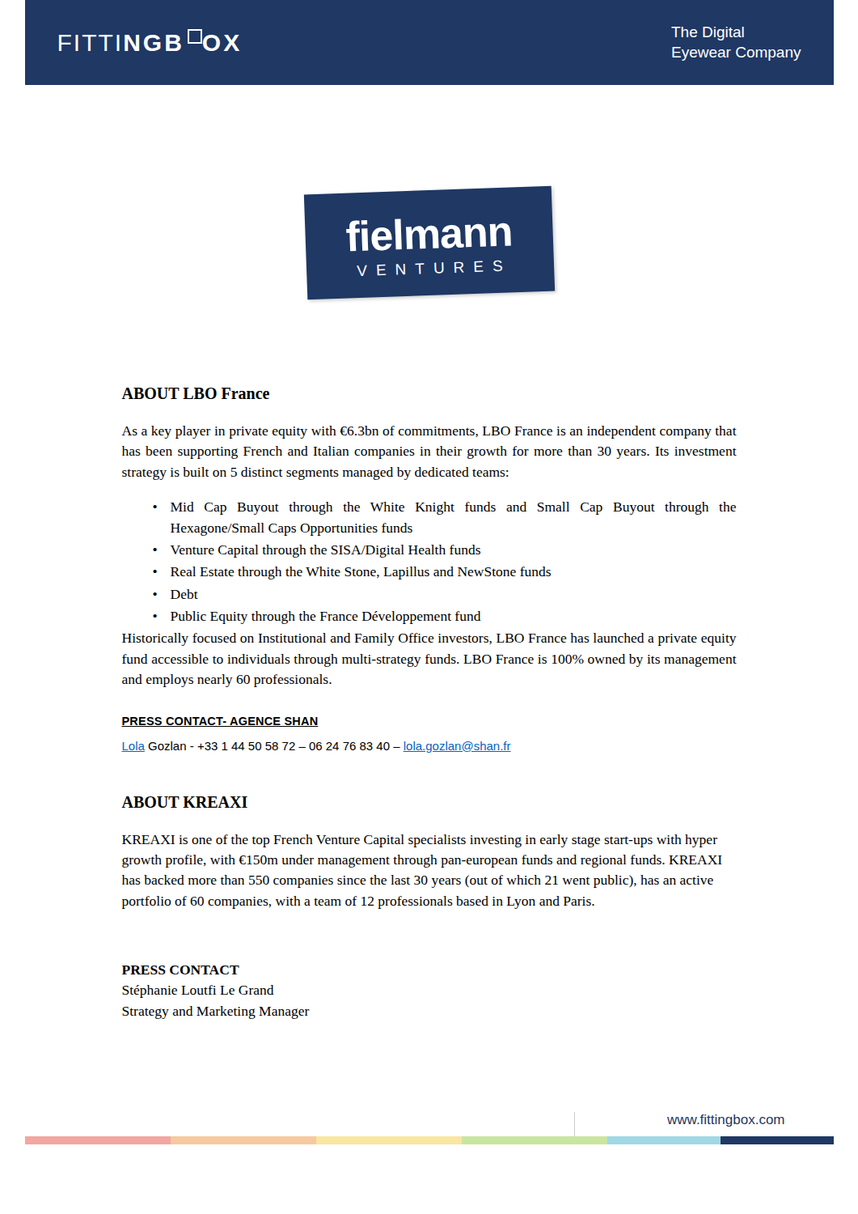FITTI NGB OX
The Digital
Eyewear Company
fielmann
VENTURES
ABOUT LBO France
As a key player in private equity with €6.3bn of commitments, LBO France is an independent company that has been supporting French and Italian companies in their growth for more than 30 years. Its investment strategy is built on 5 distinct segments managed by dedicated teams:
Mid Cap Buyout through the White Knight funds and Small Cap Buyout through the Hexagone/Small Caps Opportunities funds
Venture Capital through the SISA/Digital Health funds
Real Estate through the White Stone, Lapillus and NewStone funds
Debt
Public Equity through the France Développement fund
Historically focused on Institutional and Family Office investors, LBO France has launched a private equity fund accessible to individuals through multi-strategy funds. LBO France is 100% owned by its management and employs nearly 60 professionals.
PRESS CONTACT- AGENCE SHAN
Lola Gozlan - +33 1 44 50 58 72 – 06 24 76 83 40 – lola.gozlan@shan.fr
ABOUT KREAXI
KREAXI is one of the top French Venture Capital specialists investing in early stage start-ups with hyper growth profile, with €150m under management through pan-european funds and regional funds. KREAXI has backed more than 550 companies since the last 30 years (out of which 21 went public), has an active portfolio of 60 companies, with a team of 12 professionals based in Lyon and Paris.
PRESS CONTACT
Stéphanie Loutfi Le Grand
Strategy and Marketing Manager
www.fittingbox.com